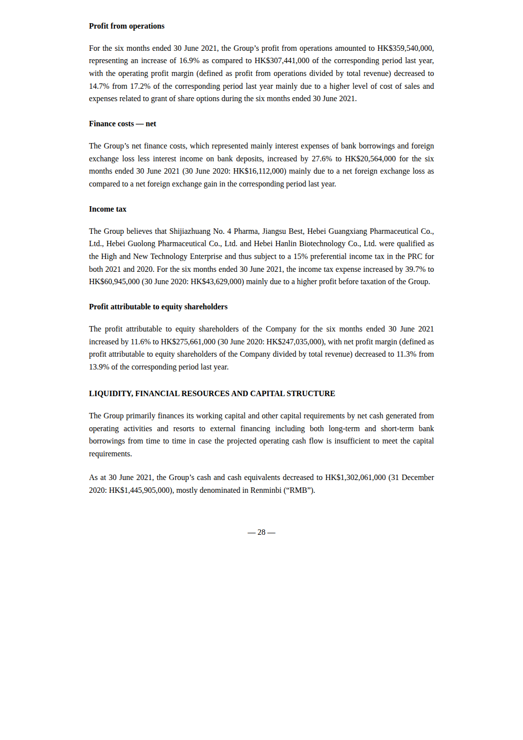Profit from operations
For the six months ended 30 June 2021, the Group’s profit from operations amounted to HK$359,540,000, representing an increase of 16.9% as compared to HK$307,441,000 of the corresponding period last year, with the operating profit margin (defined as profit from operations divided by total revenue) decreased to 14.7% from 17.2% of the corresponding period last year mainly due to a higher level of cost of sales and expenses related to grant of share options during the six months ended 30 June 2021.
Finance costs — net
The Group’s net finance costs, which represented mainly interest expenses of bank borrowings and foreign exchange loss less interest income on bank deposits, increased by 27.6% to HK$20,564,000 for the six months ended 30 June 2021 (30 June 2020: HK$16,112,000) mainly due to a net foreign exchange loss as compared to a net foreign exchange gain in the corresponding period last year.
Income tax
The Group believes that Shijiazhuang No. 4 Pharma, Jiangsu Best, Hebei Guangxiang Pharmaceutical Co., Ltd., Hebei Guolong Pharmaceutical Co., Ltd. and Hebei Hanlin Biotechnology Co., Ltd. were qualified as the High and New Technology Enterprise and thus subject to a 15% preferential income tax in the PRC for both 2021 and 2020. For the six months ended 30 June 2021, the income tax expense increased by 39.7% to HK$60,945,000 (30 June 2020: HK$43,629,000) mainly due to a higher profit before taxation of the Group.
Profit attributable to equity shareholders
The profit attributable to equity shareholders of the Company for the six months ended 30 June 2021 increased by 11.6% to HK$275,661,000 (30 June 2020: HK$247,035,000), with net profit margin (defined as profit attributable to equity shareholders of the Company divided by total revenue) decreased to 11.3% from 13.9% of the corresponding period last year.
LIQUIDITY, FINANCIAL RESOURCES AND CAPITAL STRUCTURE
The Group primarily finances its working capital and other capital requirements by net cash generated from operating activities and resorts to external financing including both long-term and short-term bank borrowings from time to time in case the projected operating cash flow is insufficient to meet the capital requirements.
As at 30 June 2021, the Group’s cash and cash equivalents decreased to HK$1,302,061,000 (31 December 2020: HK$1,445,905,000), mostly denominated in Renminbi (“RMB”).
— 28 —